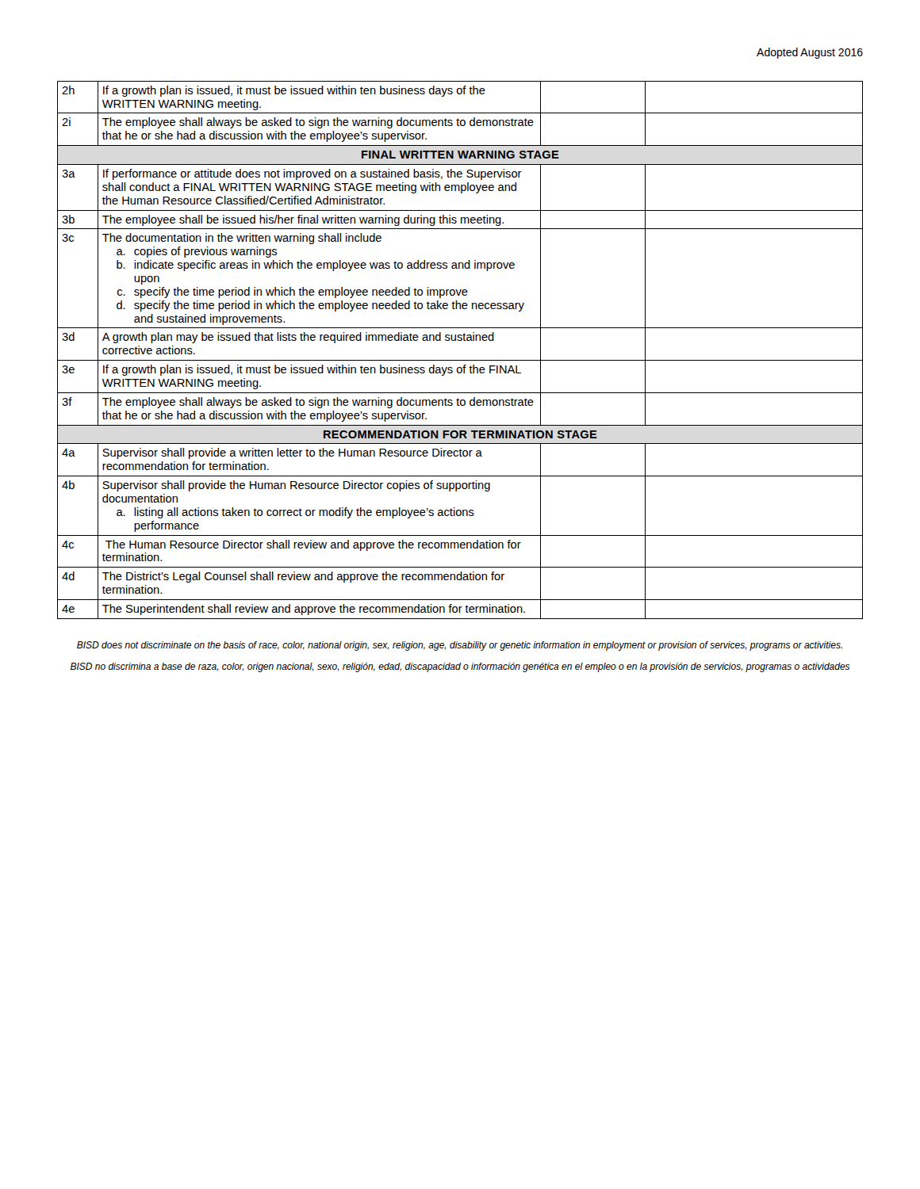Adopted August 2016
| 2h | If a growth plan is issued, it must be issued within ten business days of the WRITTEN WARNING meeting. | | |
| 2i | The employee shall always be asked to sign the warning documents to demonstrate that he or she had a discussion with the employee’s supervisor. | | |
| FINAL WRITTEN WARNING STAGE |
| 3a | If performance or attitude does not improved on a sustained basis, the Supervisor shall conduct a FINAL WRITTEN WARNING STAGE meeting with employee and the Human Resource Classified/Certified Administrator. | | |
| 3b | The employee shall be issued his/her final written warning during this meeting. | | |
| 3c | The documentation in the written warning shall include copies of previous warnings indicate specific areas in which the employee was to address and improve upon specify the time period in which the employee needed to improve specify the time period in which the employee needed to take the necessary and sustained improvements. | | |
| 3d | A growth plan may be issued that lists the required immediate and sustained corrective actions. | | |
| 3e | If a growth plan is issued, it must be issued within ten business days of the FINAL WRITTEN WARNING meeting. | | |
| 3f | The employee shall always be asked to sign the warning documents to demonstrate that he or she had a discussion with the employee’s supervisor. | | |
| RECOMMENDATION FOR TERMINATION STAGE |
| 4a | Supervisor shall provide a written letter to the Human Resource Director a recommendation for termination. | | |
| 4b | Supervisor shall provide the Human Resource Director copies of supporting documentation listing all actions taken to correct or modify the employee’s actions performance | | |
| 4c | The Human Resource Director shall review and approve the recommendation for termination. | | |
| 4d | The District’s Legal Counsel shall review and approve the recommendation for termination. | | |
| 4e | The Superintendent shall review and approve the recommendation for termination. | | |
BISD does not discriminate on the basis of race, color, national origin, sex, religion, age, disability or genetic information in employment or provision of services, programs or activities.
BISD no discrimina a base de raza, color, origen nacional, sexo, religión, edad, discapacidad o información genética en el empleo o en la provisión de servicios, programas o actividades